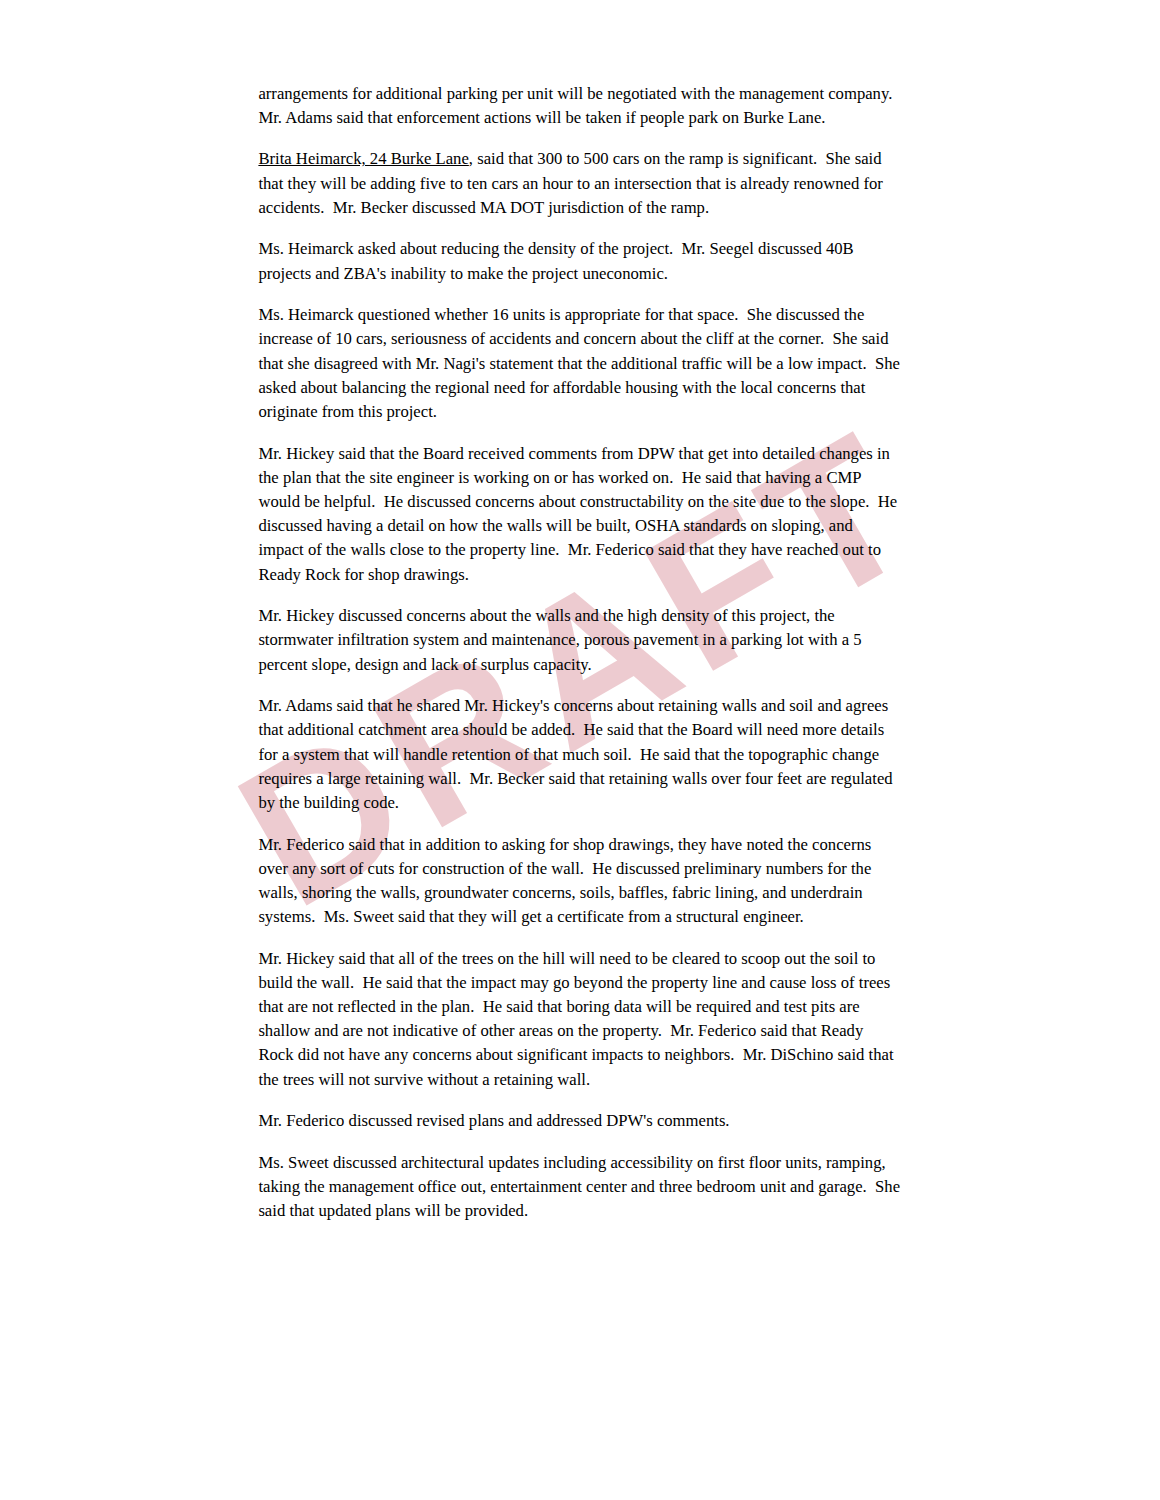DRAFT
arrangements for additional parking per unit will be negotiated with the management company. Mr. Adams said that enforcement actions will be taken if people park on Burke Lane.
Brita Heimarck, 24 Burke Lane, said that 300 to 500 cars on the ramp is significant. She said that they will be adding five to ten cars an hour to an intersection that is already renowned for accidents. Mr. Becker discussed MA DOT jurisdiction of the ramp.
Ms. Heimarck asked about reducing the density of the project. Mr. Seegel discussed 40B projects and ZBA's inability to make the project uneconomic.
Ms. Heimarck questioned whether 16 units is appropriate for that space. She discussed the increase of 10 cars, seriousness of accidents and concern about the cliff at the corner. She said that she disagreed with Mr. Nagi's statement that the additional traffic will be a low impact. She asked about balancing the regional need for affordable housing with the local concerns that originate from this project.
Mr. Hickey said that the Board received comments from DPW that get into detailed changes in the plan that the site engineer is working on or has worked on. He said that having a CMP would be helpful. He discussed concerns about constructability on the site due to the slope. He discussed having a detail on how the walls will be built, OSHA standards on sloping, and impact of the walls close to the property line. Mr. Federico said that they have reached out to Ready Rock for shop drawings.
Mr. Hickey discussed concerns about the walls and the high density of this project, the stormwater infiltration system and maintenance, porous pavement in a parking lot with a 5 percent slope, design and lack of surplus capacity.
Mr. Adams said that he shared Mr. Hickey's concerns about retaining walls and soil and agrees that additional catchment area should be added. He said that the Board will need more details for a system that will handle retention of that much soil. He said that the topographic change requires a large retaining wall. Mr. Becker said that retaining walls over four feet are regulated by the building code.
Mr. Federico said that in addition to asking for shop drawings, they have noted the concerns over any sort of cuts for construction of the wall. He discussed preliminary numbers for the walls, shoring the walls, groundwater concerns, soils, baffles, fabric lining, and underdrain systems. Ms. Sweet said that they will get a certificate from a structural engineer.
Mr. Hickey said that all of the trees on the hill will need to be cleared to scoop out the soil to build the wall. He said that the impact may go beyond the property line and cause loss of trees that are not reflected in the plan. He said that boring data will be required and test pits are shallow and are not indicative of other areas on the property. Mr. Federico said that Ready Rock did not have any concerns about significant impacts to neighbors. Mr. DiSchino said that the trees will not survive without a retaining wall.
Mr. Federico discussed revised plans and addressed DPW's comments.
Ms. Sweet discussed architectural updates including accessibility on first floor units, ramping, taking the management office out, entertainment center and three bedroom unit and garage. She said that updated plans will be provided.